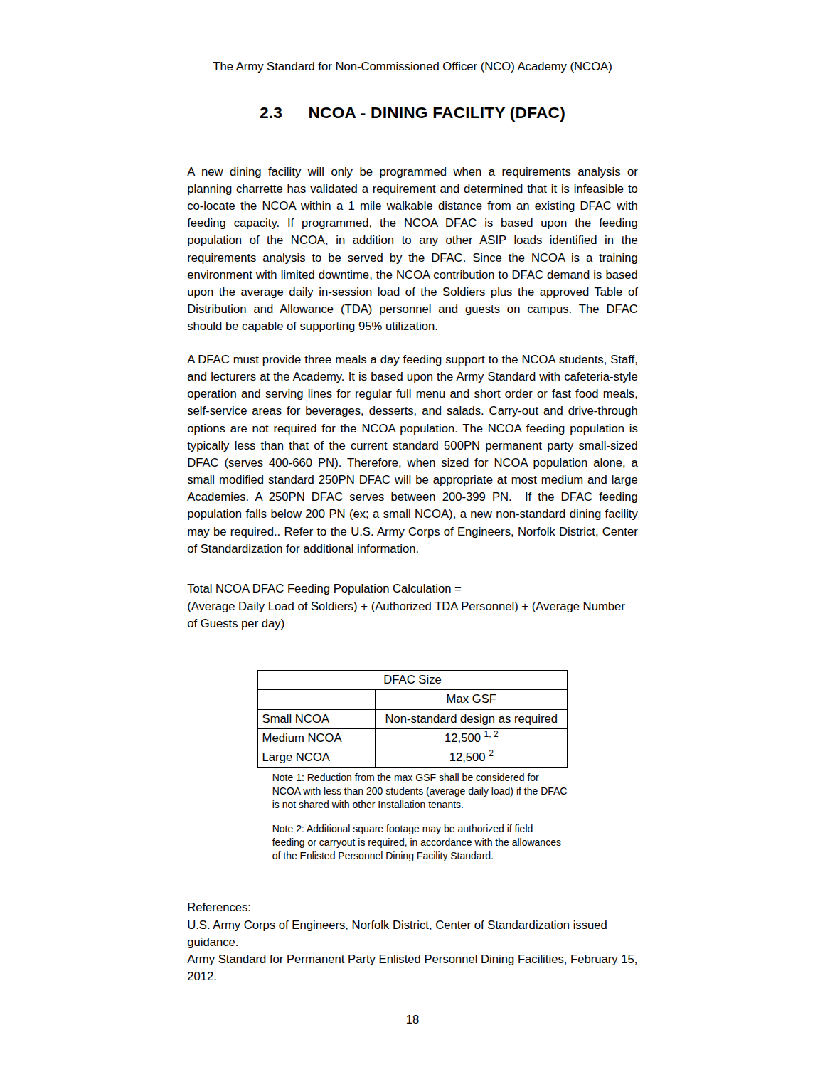The Army Standard for Non-Commissioned Officer (NCO) Academy (NCOA)
2.3 NCOA - DINING FACILITY (DFAC)
A new dining facility will only be programmed when a requirements analysis or planning charrette has validated a requirement and determined that it is infeasible to co-locate the NCOA within a 1 mile walkable distance from an existing DFAC with feeding capacity. If programmed, the NCOA DFAC is based upon the feeding population of the NCOA, in addition to any other ASIP loads identified in the requirements analysis to be served by the DFAC. Since the NCOA is a training environment with limited downtime, the NCOA contribution to DFAC demand is based upon the average daily in-session load of the Soldiers plus the approved Table of Distribution and Allowance (TDA) personnel and guests on campus. The DFAC should be capable of supporting 95% utilization.
A DFAC must provide three meals a day feeding support to the NCOA students, Staff, and lecturers at the Academy. It is based upon the Army Standard with cafeteria-style operation and serving lines for regular full menu and short order or fast food meals, self-service areas for beverages, desserts, and salads. Carry-out and drive-through options are not required for the NCOA population. The NCOA feeding population is typically less than that of the current standard 500PN permanent party small-sized DFAC (serves 400-660 PN). Therefore, when sized for NCOA population alone, a small modified standard 250PN DFAC will be appropriate at most medium and large Academies. A 250PN DFAC serves between 200-399 PN. If the DFAC feeding population falls below 200 PN (ex; a small NCOA), a new non-standard dining facility may be required.. Refer to the U.S. Army Corps of Engineers, Norfolk District, Center of Standardization for additional information.
Total NCOA DFAC Feeding Population Calculation =
(Average Daily Load of Soldiers) + (Authorized TDA Personnel) + (Average Number of Guests per day)
| DFAC Size |
| --- |
| | Max GSF |
| Small NCOA | Non-standard design as required |
| Medium NCOA | 12,500 1, 2 |
| Large NCOA | 12,500 2 |
Note 1: Reduction from the max GSF shall be considered for NCOA with less than 200 students (average daily load) if the DFAC is not shared with other Installation tenants.
Note 2: Additional square footage may be authorized if field feeding or carryout is required, in accordance with the allowances of the Enlisted Personnel Dining Facility Standard.
References:
U.S. Army Corps of Engineers, Norfolk District, Center of Standardization issued guidance.
Army Standard for Permanent Party Enlisted Personnel Dining Facilities, February 15, 2012.
18